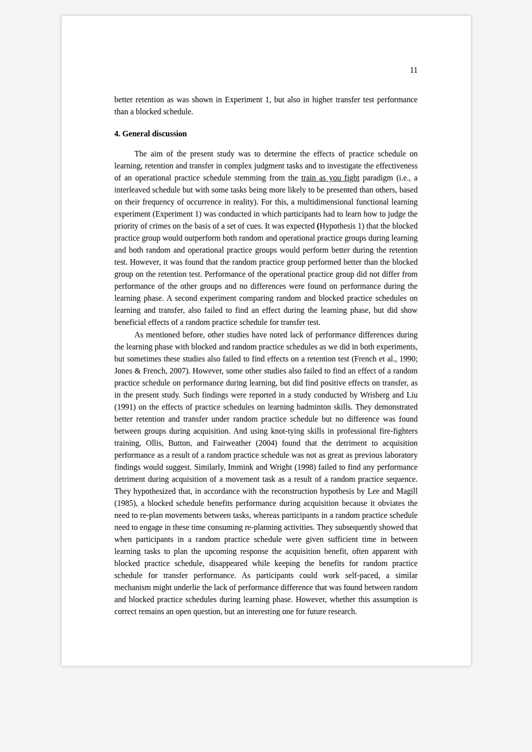11
better retention as was shown in Experiment 1, but also in higher transfer test performance than a blocked schedule.
4. General discussion
The aim of the present study was to determine the effects of practice schedule on learning, retention and transfer in complex judgment tasks and to investigate the effectiveness of an operational practice schedule stemming from the train as you fight paradigm (i.e., a interleaved schedule but with some tasks being more likely to be presented than others, based on their frequency of occurrence in reality). For this, a multidimensional functional learning experiment (Experiment 1) was conducted in which participants had to learn how to judge the priority of crimes on the basis of a set of cues. It was expected (Hypothesis 1) that the blocked practice group would outperform both random and operational practice groups during learning and both random and operational practice groups would perform better during the retention test. However, it was found that the random practice group performed better than the blocked group on the retention test. Performance of the operational practice group did not differ from performance of the other groups and no differences were found on performance during the learning phase. A second experiment comparing random and blocked practice schedules on learning and transfer, also failed to find an effect during the learning phase, but did show beneficial effects of a random practice schedule for transfer test.
As mentioned before, other studies have noted lack of performance differences during the learning phase with blocked and random practice schedules as we did in both experiments, but sometimes these studies also failed to find effects on a retention test (French et al., 1990; Jones & French, 2007). However, some other studies also failed to find an effect of a random practice schedule on performance during learning, but did find positive effects on transfer, as in the present study. Such findings were reported in a study conducted by Wrisberg and Liu (1991) on the effects of practice schedules on learning badminton skills. They demonstrated better retention and transfer under random practice schedule but no difference was found between groups during acquisition. And using knot-tying skills in professional fire-fighters training, Ollis, Button, and Fairweather (2004) found that the detriment to acquisition performance as a result of a random practice schedule was not as great as previous laboratory findings would suggest. Similarly, Immink and Wright (1998) failed to find any performance detriment during acquisition of a movement task as a result of a random practice sequence. They hypothesized that, in accordance with the reconstruction hypothesis by Lee and Magill (1985), a blocked schedule benefits performance during acquisition because it obviates the need to re-plan movements between tasks, whereas participants in a random practice schedule need to engage in these time consuming re-planning activities. They subsequently showed that when participants in a random practice schedule were given sufficient time in between learning tasks to plan the upcoming response the acquisition benefit, often apparent with blocked practice schedule, disappeared while keeping the benefits for random practice schedule for transfer performance. As participants could work self-paced, a similar mechanism might underlie the lack of performance difference that was found between random and blocked practice schedules during learning phase. However, whether this assumption is correct remains an open question, but an interesting one for future research.